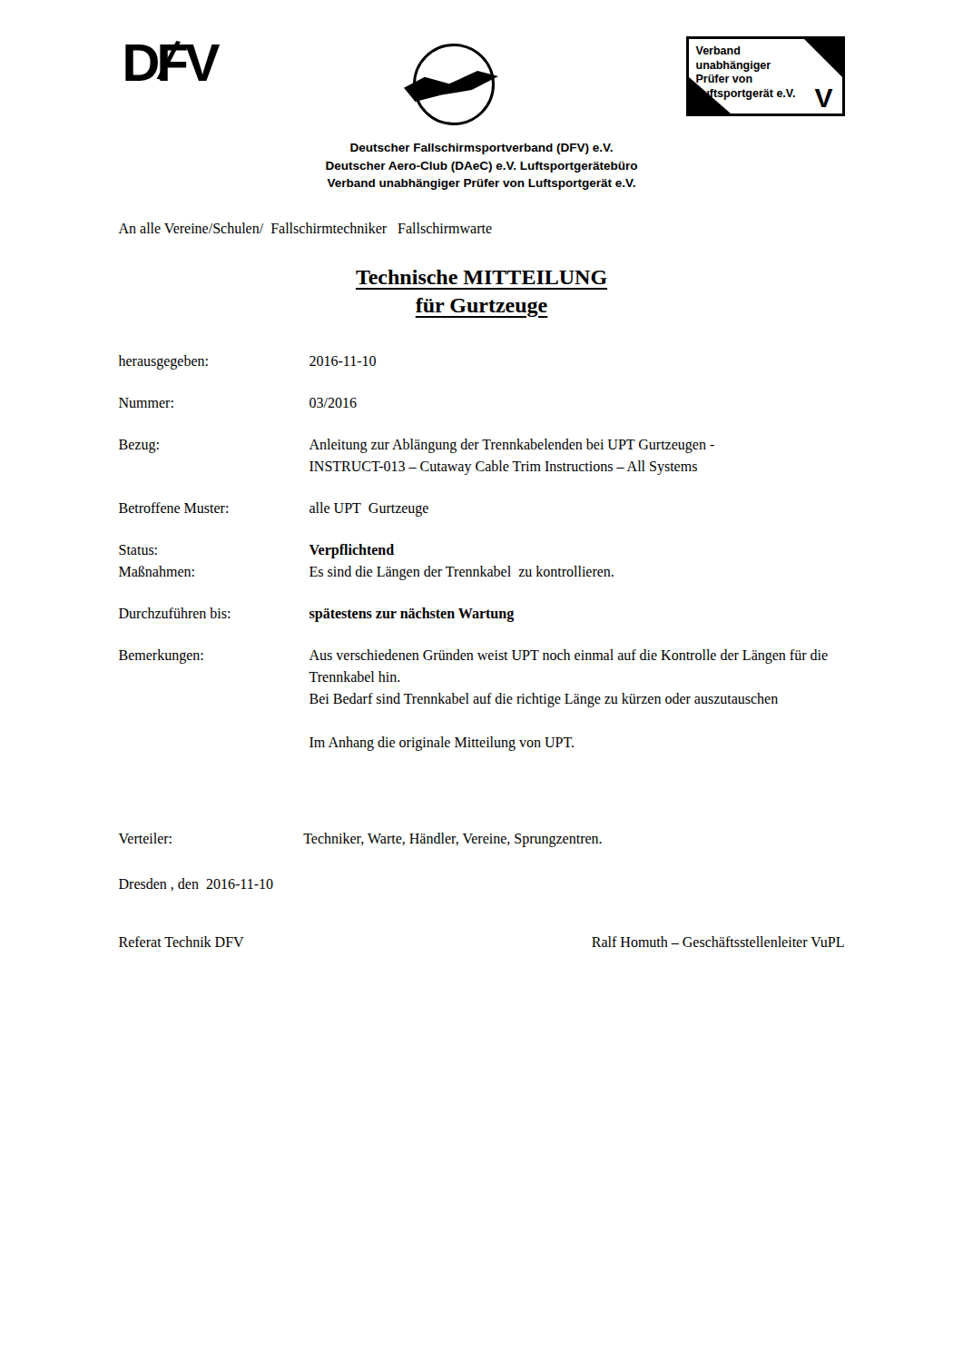DFV/
Verband
unabhängiger
Prüfer von
Luftsportgerät e.V.
V
Deutscher Fallschirmsportverband (DFV) e.V.
Deutscher Aero-Club (DAeC) e.V. Luftsportgerätebüro
Verband unabhängiger Prüfer von Luftsportgerät e.V.
An alle Vereine/Schulen/ Fallschirmtechniker Fallschirmwarte
Technische MITTEILUNG für Gurtzeuge
| herausgegeben: | 2016-11-10 |
| Nummer: | 03/2016 |
| Bezug: | Anleitung zur Ablängung der Trennkabelenden bei UPT Gurtzeugen - INSTRUCT-013 – Cutaway Cable Trim Instructions – All Systems |
| Betroffene Muster: | alle UPT Gurtzeuge |
| Status: Maßnahmen: | Verpflichtend Es sind die Längen der Trennkabel zu kontrollieren. |
| Durchzuführen bis: | spätestens zur nächsten Wartung |
| Bemerkungen: | Aus verschiedenen Gründen weist UPT noch einmal auf die Kontrolle der Längen für die Trennkabel hin. Bei Bedarf sind Trennkabel auf die richtige Länge zu kürzen oder auszutauschen Im Anhang die originale Mitteilung von UPT. |
Verteiler: Techniker, Warte, Händler, Vereine, Sprungzentren.
Dresden , den 2016-11-10
Referat Technik DFV
Ralf Homuth – Geschäftsstellenleiter VuPL